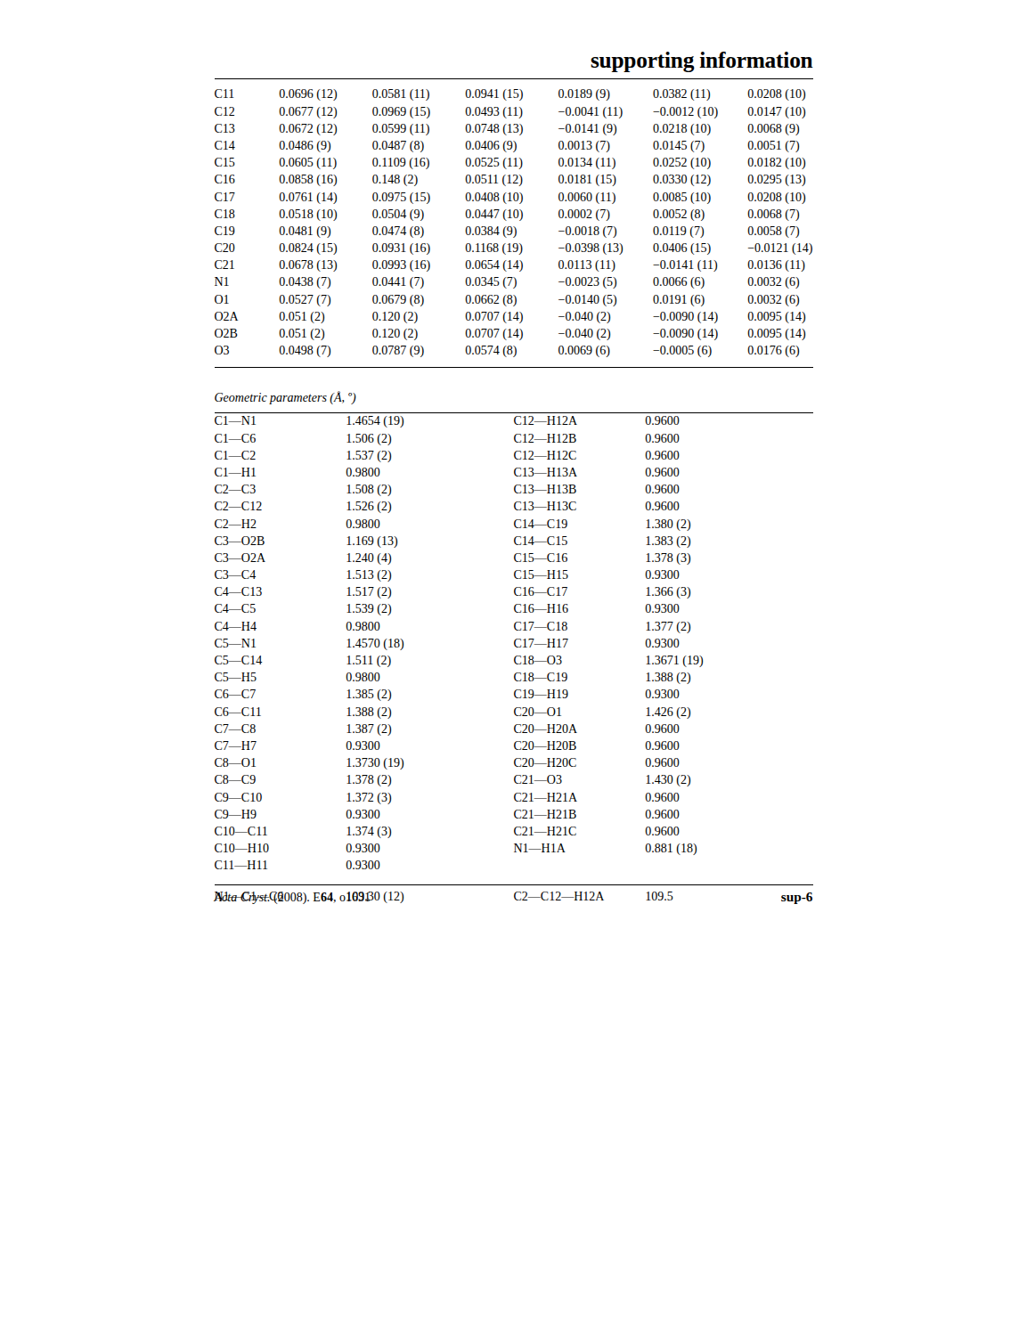supporting information
| C11 | 0.0696 (12) | 0.0581 (11) | 0.0941 (15) | 0.0189 (9) | 0.0382 (11) | 0.0208 (10) |
| C12 | 0.0677 (12) | 0.0969 (15) | 0.0493 (11) | −0.0041 (11) | −0.0012 (10) | 0.0147 (10) |
| C13 | 0.0672 (12) | 0.0599 (11) | 0.0748 (13) | −0.0141 (9) | 0.0218 (10) | 0.0068 (9) |
| C14 | 0.0486 (9) | 0.0487 (8) | 0.0406 (9) | 0.0013 (7) | 0.0145 (7) | 0.0051 (7) |
| C15 | 0.0605 (11) | 0.1109 (16) | 0.0525 (11) | 0.0134 (11) | 0.0252 (10) | 0.0182 (10) |
| C16 | 0.0858 (16) | 0.148 (2) | 0.0511 (12) | 0.0181 (15) | 0.0330 (12) | 0.0295 (13) |
| C17 | 0.0761 (14) | 0.0975 (15) | 0.0408 (10) | 0.0060 (11) | 0.0085 (10) | 0.0208 (10) |
| C18 | 0.0518 (10) | 0.0504 (9) | 0.0447 (10) | 0.0002 (7) | 0.0052 (8) | 0.0068 (7) |
| C19 | 0.0481 (9) | 0.0474 (8) | 0.0384 (9) | −0.0018 (7) | 0.0119 (7) | 0.0058 (7) |
| C20 | 0.0824 (15) | 0.0931 (16) | 0.1168 (19) | −0.0398 (13) | 0.0406 (15) | −0.0121 (14) |
| C21 | 0.0678 (13) | 0.0993 (16) | 0.0654 (14) | 0.0113 (11) | −0.0141 (11) | 0.0136 (11) |
| N1 | 0.0438 (7) | 0.0441 (7) | 0.0345 (7) | −0.0023 (5) | 0.0066 (6) | 0.0032 (6) |
| O1 | 0.0527 (7) | 0.0679 (8) | 0.0662 (8) | −0.0140 (5) | 0.0191 (6) | 0.0032 (6) |
| O2A | 0.051 (2) | 0.120 (2) | 0.0707 (14) | −0.040 (2) | −0.0090 (14) | 0.0095 (14) |
| O2B | 0.051 (2) | 0.120 (2) | 0.0707 (14) | −0.040 (2) | −0.0090 (14) | 0.0095 (14) |
| O3 | 0.0498 (7) | 0.0787 (9) | 0.0574 (8) | 0.0069 (6) | −0.0005 (6) | 0.0176 (6) |
Geometric parameters (Å, º)
| C1—N1 | 1.4654 (19) | C12—H12A | 0.9600 |
| C1—C6 | 1.506 (2) | C12—H12B | 0.9600 |
| C1—C2 | 1.537 (2) | C12—H12C | 0.9600 |
| C1—H1 | 0.9800 | C13—H13A | 0.9600 |
| C2—C3 | 1.508 (2) | C13—H13B | 0.9600 |
| C2—C12 | 1.526 (2) | C13—H13C | 0.9600 |
| C2—H2 | 0.9800 | C14—C19 | 1.380 (2) |
| C3—O2B | 1.169 (13) | C14—C15 | 1.383 (2) |
| C3—O2A | 1.240 (4) | C15—C16 | 1.378 (3) |
| C3—C4 | 1.513 (2) | C15—H15 | 0.9300 |
| C4—C13 | 1.517 (2) | C16—C17 | 1.366 (3) |
| C4—C5 | 1.539 (2) | C16—H16 | 0.9300 |
| C4—H4 | 0.9800 | C17—C18 | 1.377 (2) |
| C5—N1 | 1.4570 (18) | C17—H17 | 0.9300 |
| C5—C14 | 1.511 (2) | C18—O3 | 1.3671 (19) |
| C5—H5 | 0.9800 | C18—C19 | 1.388 (2) |
| C6—C7 | 1.385 (2) | C19—H19 | 0.9300 |
| C6—C11 | 1.388 (2) | C20—O1 | 1.426 (2) |
| C7—C8 | 1.387 (2) | C20—H20A | 0.9600 |
| C7—H7 | 0.9300 | C20—H20B | 0.9600 |
| C8—O1 | 1.3730 (19) | C20—H20C | 0.9600 |
| C8—C9 | 1.378 (2) | C21—O3 | 1.430 (2) |
| C9—C10 | 1.372 (3) | C21—H21A | 0.9600 |
| C9—H9 | 0.9300 | C21—H21B | 0.9600 |
| C10—C11 | 1.374 (3) | C21—H21C | 0.9600 |
| C10—H10 | 0.9300 | N1—H1A | 0.881 (18) |
| C11—H11 | 0.9300 | | |
| N1—C1—C6 | 109.30 (12) | C2—C12—H12A | 109.5 |
Acta Cryst. (2008). E64, o1631
sup-6